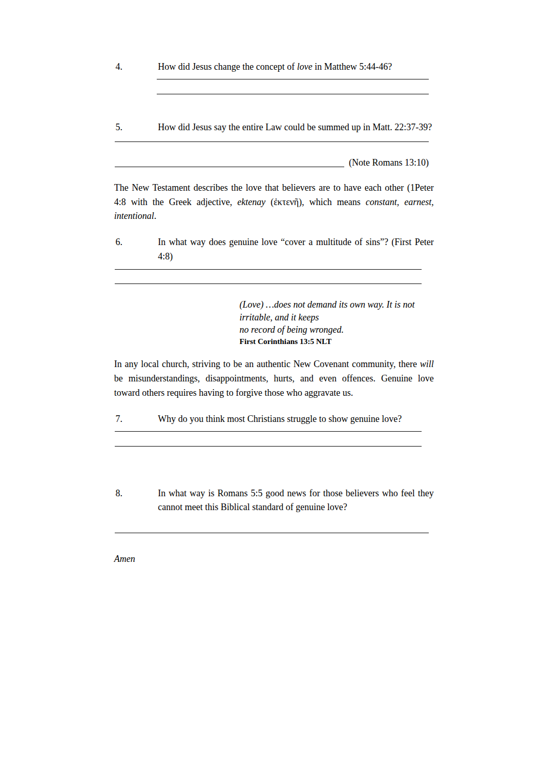4.
How did Jesus change the concept of love in Matthew 5:44-46?
5.
How did Jesus say the entire Law could be summed up in Matt. 22:37-39?
(Note Romans 13:10)
The New Testament describes the love that believers are to have each other (1Peter 4:8 with the Greek adjective, ektenay (ἐκτενῆ), which means constant, earnest, intentional.
6.
In what way does genuine love “cover a multitude of sins”? (First Peter 4:8)
(Love) …does not demand its own way. It is not irritable, and it keeps
no record of being wronged. First Corinthians 13:5 NLT
In any local church, striving to be an authentic New Covenant community, there will be misunderstandings, disappointments, hurts, and even offences. Genuine love toward others requires having to forgive those who aggravate us.
7.
Why do you think most Christians struggle to show genuine love?
8.
In what way is Romans 5:5 good news for those believers who feel they cannot meet this Biblical standard of genuine love?
Amen